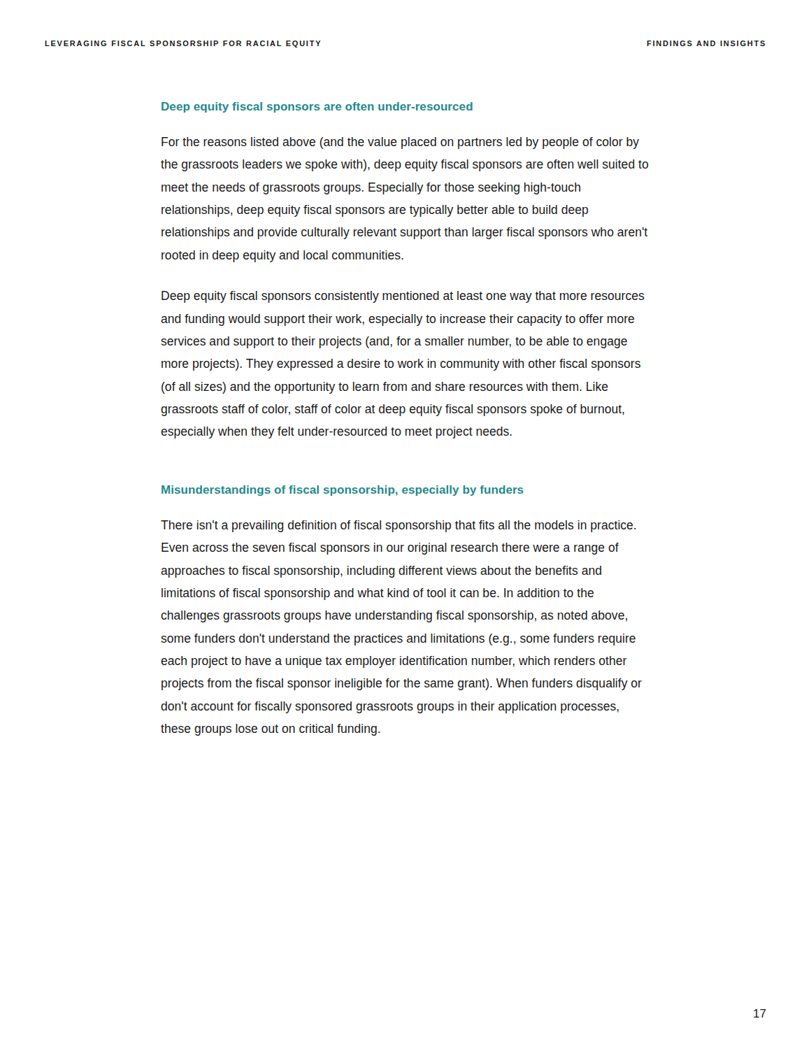Leveraging Fiscal Sponsorship for Racial Equity Findings and Insights
Deep equity fiscal sponsors are often under-resourced
For the reasons listed above (and the value placed on partners led by people of color by the grassroots leaders we spoke with), deep equity fiscal sponsors are often well suited to meet the needs of grassroots groups. Especially for those seeking high-touch relationships, deep equity fiscal sponsors are typically better able to build deep relationships and provide culturally relevant support than larger fiscal sponsors who aren't rooted in deep equity and local communities.
Deep equity fiscal sponsors consistently mentioned at least one way that more resources and funding would support their work, especially to increase their capacity to offer more services and support to their projects (and, for a smaller number, to be able to engage more projects). They expressed a desire to work in community with other fiscal sponsors (of all sizes) and the opportunity to learn from and share resources with them. Like grassroots staff of color, staff of color at deep equity fiscal sponsors spoke of burnout, especially when they felt under-resourced to meet project needs.
Misunderstandings of fiscal sponsorship, especially by funders
There isn't a prevailing definition of fiscal sponsorship that fits all the models in practice. Even across the seven fiscal sponsors in our original research there were a range of approaches to fiscal sponsorship, including different views about the benefits and limitations of fiscal sponsorship and what kind of tool it can be. In addition to the challenges grassroots groups have understanding fiscal sponsorship, as noted above, some funders don't understand the practices and limitations (e.g., some funders require each project to have a unique tax employer identification number, which renders other projects from the fiscal sponsor ineligible for the same grant). When funders disqualify or don't account for fiscally sponsored grassroots groups in their application processes, these groups lose out on critical funding.
17